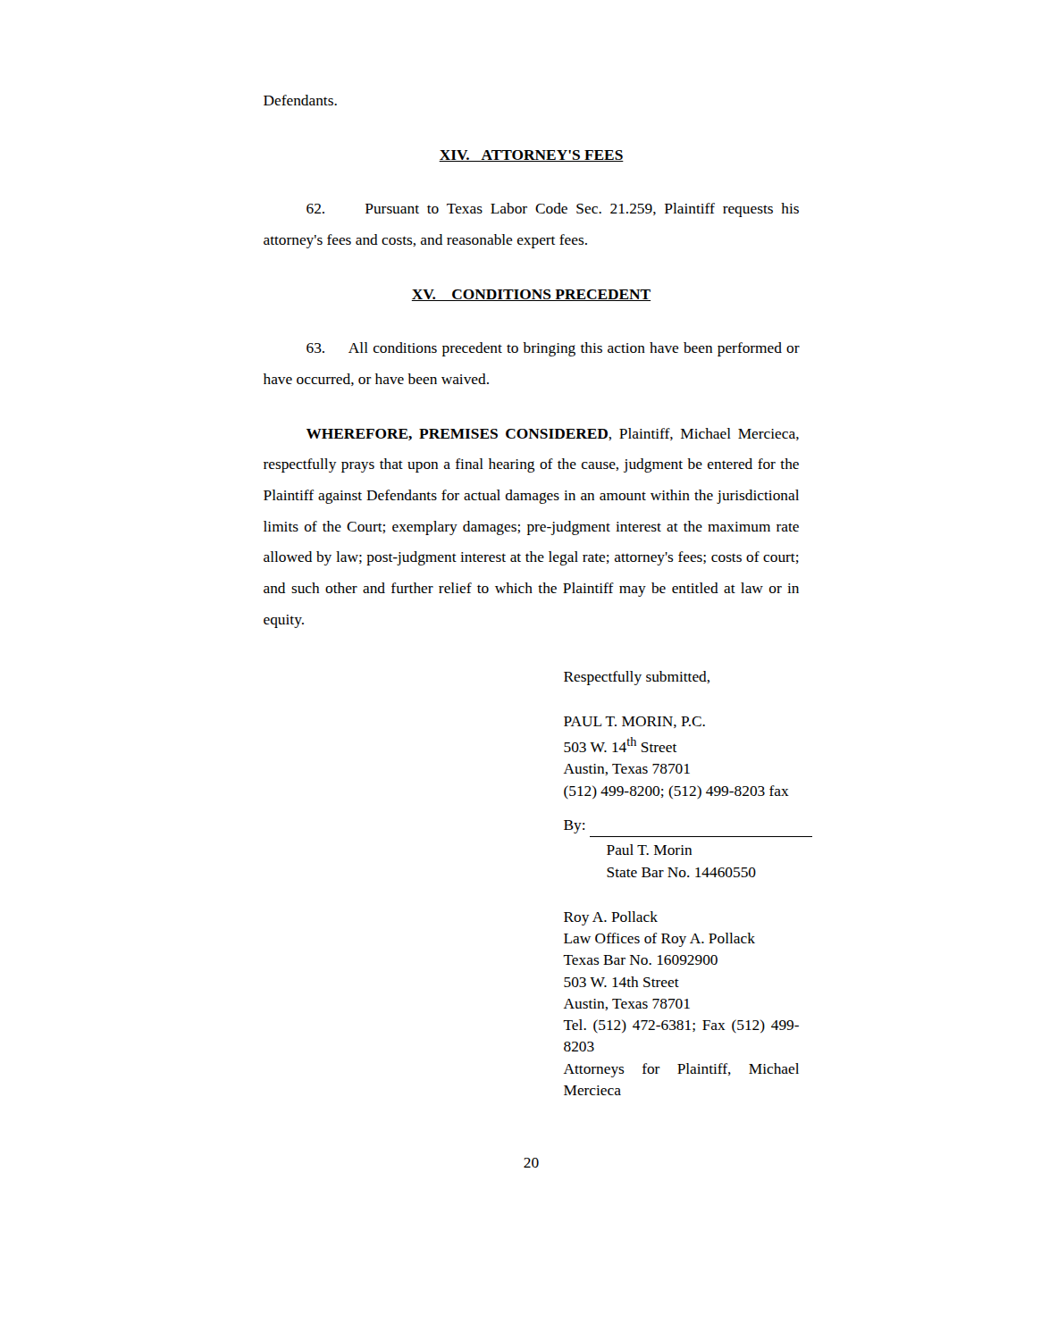Defendants.
XIV. ATTORNEY'S FEES
62. Pursuant to Texas Labor Code Sec. 21.259, Plaintiff requests his attorney's fees and costs, and reasonable expert fees.
XV. CONDITIONS PRECEDENT
63. All conditions precedent to bringing this action have been performed or have occurred, or have been waived.
WHEREFORE, PREMISES CONSIDERED, Plaintiff, Michael Mercieca, respectfully prays that upon a final hearing of the cause, judgment be entered for the Plaintiff against Defendants for actual damages in an amount within the jurisdictional limits of the Court; exemplary damages; pre-judgment interest at the maximum rate allowed by law; post-judgment interest at the legal rate; attorney's fees; costs of court; and such other and further relief to which the Plaintiff may be entitled at law or in equity.
Respectfully submitted,
PAUL T. MORIN, P.C.
503 W. 14th Street
Austin, Texas 78701
(512) 499-8200; (512) 499-8203 fax
By:
Paul T. Morin
State Bar No. 14460550
Roy A. Pollack
Law Offices of Roy A. Pollack
Texas Bar No. 16092900
503 W. 14th Street
Austin, Texas 78701
Tel. (512) 472-6381; Fax (512) 499-8203
Attorneys for Plaintiff, Michael Mercieca
20